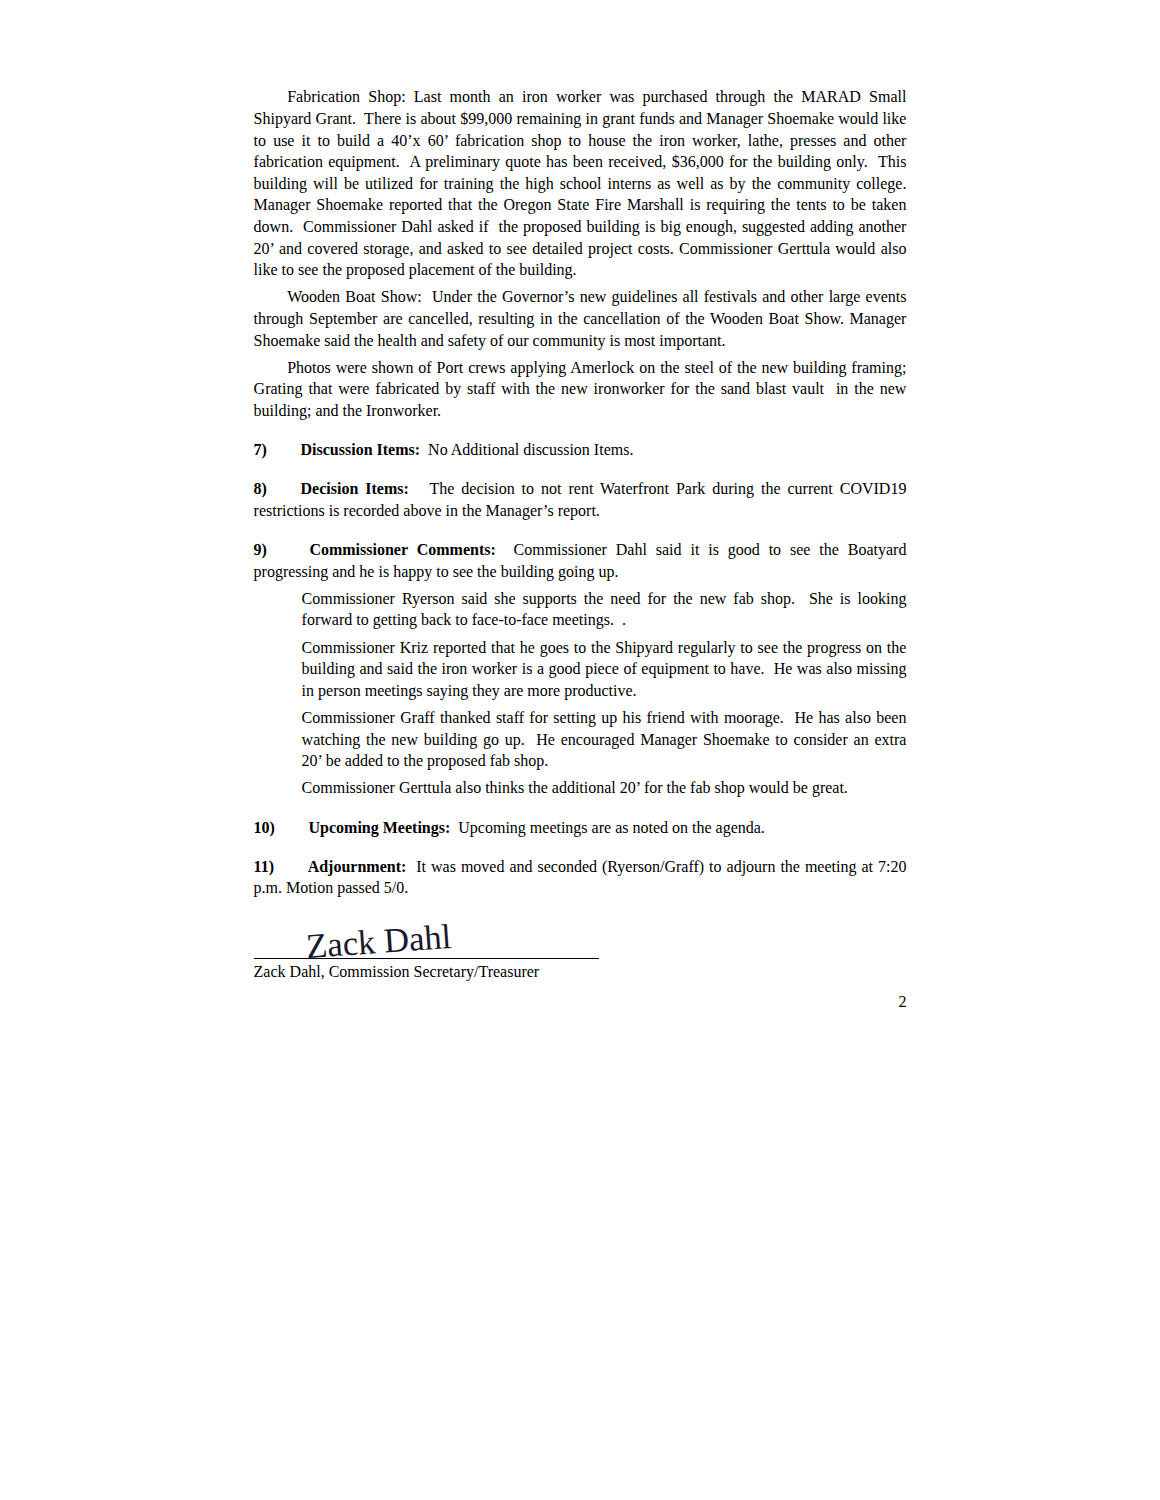Fabrication Shop: Last month an iron worker was purchased through the MARAD Small Shipyard Grant. There is about $99,000 remaining in grant funds and Manager Shoemake would like to use it to build a 40’x 60’ fabrication shop to house the iron worker, lathe, presses and other fabrication equipment. A preliminary quote has been received, $36,000 for the building only. This building will be utilized for training the high school interns as well as by the community college. Manager Shoemake reported that the Oregon State Fire Marshall is requiring the tents to be taken down. Commissioner Dahl asked if the proposed building is big enough, suggested adding another 20’ and covered storage, and asked to see detailed project costs. Commissioner Gerttula would also like to see the proposed placement of the building.
Wooden Boat Show: Under the Governor’s new guidelines all festivals and other large events through September are cancelled, resulting in the cancellation of the Wooden Boat Show. Manager Shoemake said the health and safety of our community is most important.
Photos were shown of Port crews applying Amerlock on the steel of the new building framing; Grating that were fabricated by staff with the new ironworker for the sand blast vault in the new building; and the Ironworker.
7) Discussion Items: No Additional discussion Items.
8) Decision Items: The decision to not rent Waterfront Park during the current COVID19 restrictions is recorded above in the Manager’s report.
9) Commissioner Comments: Commissioner Dahl said it is good to see the Boatyard progressing and he is happy to see the building going up.
Commissioner Ryerson said she supports the need for the new fab shop. She is looking forward to getting back to face-to-face meetings. .
Commissioner Kriz reported that he goes to the Shipyard regularly to see the progress on the building and said the iron worker is a good piece of equipment to have. He was also missing in person meetings saying they are more productive.
Commissioner Graff thanked staff for setting up his friend with moorage. He has also been watching the new building go up. He encouraged Manager Shoemake to consider an extra 20’ be added to the proposed fab shop.
Commissioner Gerttula also thinks the additional 20’ for the fab shop would be great.
10) Upcoming Meetings: Upcoming meetings are as noted on the agenda.
11) Adjournment: It was moved and seconded (Ryerson/Graff) to adjourn the meeting at 7:20 p.m. Motion passed 5/0.
Zack Dahl
Zack Dahl, Commission Secretary/Treasurer
2